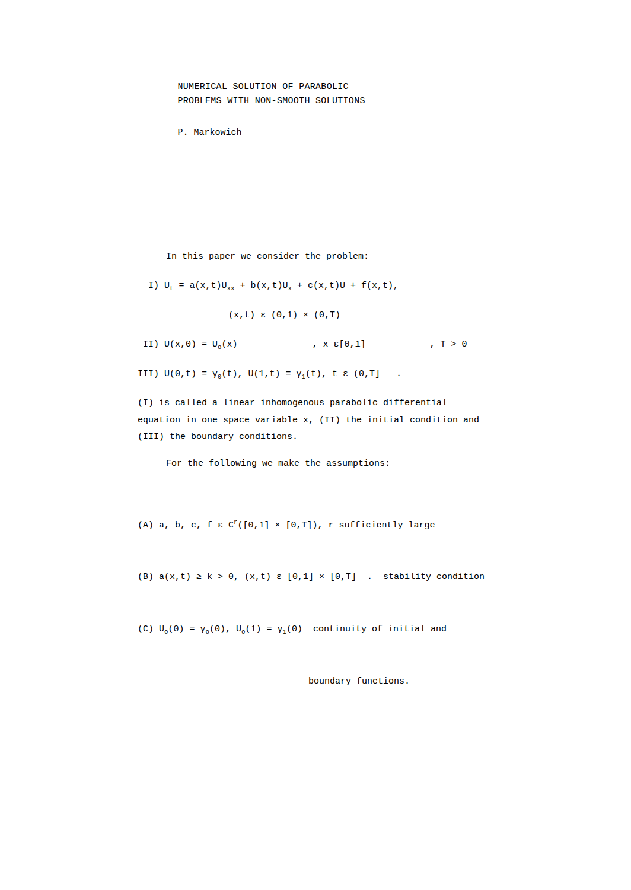NUMERICAL SOLUTION OF PARABOLIC
PROBLEMS WITH NON-SMOOTH SOLUTIONS
P. Markowich
In this paper we consider the problem:
I) Ut = a(x,t)Uxx + b(x,t)Ux + c(x,t)U + f(x,t),
(x,t) ε (0,1) × (0,T)
II) U(x,0) = Uo(x) , x ε[0,1] , T > 0
III) U(0,t) = γ0(t), U(1,t) = γ1(t), t ε (0,T] .
(I) is called a linear inhomogenous parabolic differential equation in one space variable x, (II) the initial condition and (III) the boundary conditions.
For the following we make the assumptions:
(A) a, b, c, f ε Cr([0,1] × [0,T]), r sufficiently large
(B) a(x,t) ≥ k > 0, (x,t) ε [0,1] × [0,T] . stability condition
(C) Uo(0) = γo(0), Uo(1) = γ1(0) continuity of initial and
boundary functions.